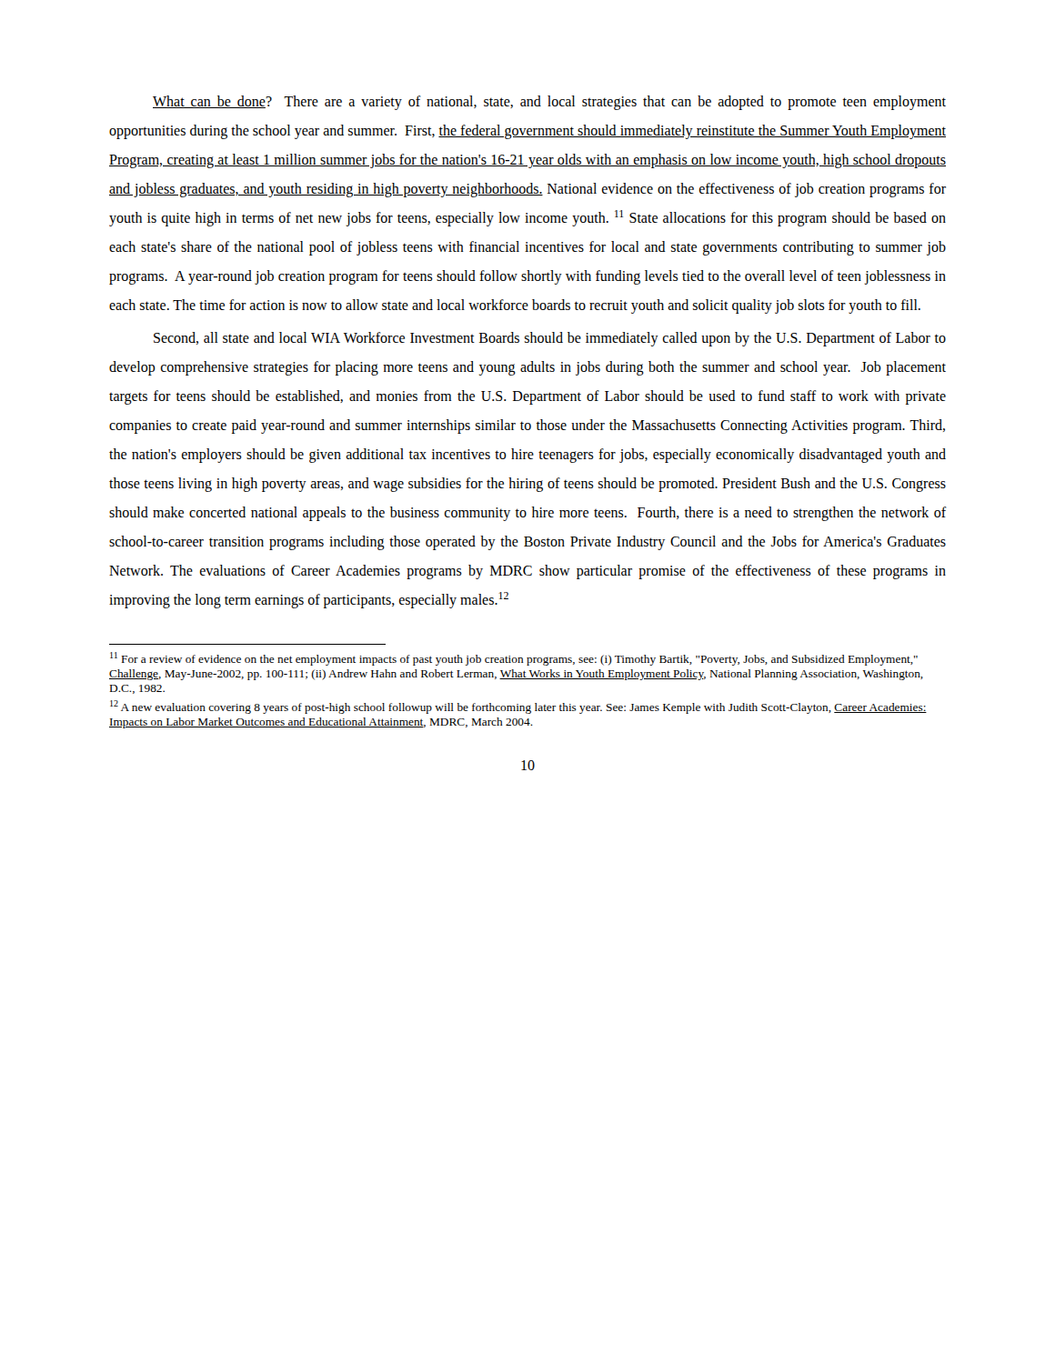What can be done? There are a variety of national, state, and local strategies that can be adopted to promote teen employment opportunities during the school year and summer. First, the federal government should immediately reinstitute the Summer Youth Employment Program, creating at least 1 million summer jobs for the nation's 16-21 year olds with an emphasis on low income youth, high school dropouts and jobless graduates, and youth residing in high poverty neighborhoods. National evidence on the effectiveness of job creation programs for youth is quite high in terms of net new jobs for teens, especially low income youth. 11 State allocations for this program should be based on each state's share of the national pool of jobless teens with financial incentives for local and state governments contributing to summer job programs. A year-round job creation program for teens should follow shortly with funding levels tied to the overall level of teen joblessness in each state. The time for action is now to allow state and local workforce boards to recruit youth and solicit quality job slots for youth to fill.
Second, all state and local WIA Workforce Investment Boards should be immediately called upon by the U.S. Department of Labor to develop comprehensive strategies for placing more teens and young adults in jobs during both the summer and school year. Job placement targets for teens should be established, and monies from the U.S. Department of Labor should be used to fund staff to work with private companies to create paid year-round and summer internships similar to those under the Massachusetts Connecting Activities program. Third, the nation's employers should be given additional tax incentives to hire teenagers for jobs, especially economically disadvantaged youth and those teens living in high poverty areas, and wage subsidies for the hiring of teens should be promoted. President Bush and the U.S. Congress should make concerted national appeals to the business community to hire more teens. Fourth, there is a need to strengthen the network of school-to-career transition programs including those operated by the Boston Private Industry Council and the Jobs for America's Graduates Network. The evaluations of Career Academies programs by MDRC show particular promise of the effectiveness of these programs in improving the long term earnings of participants, especially males.12
11 For a review of evidence on the net employment impacts of past youth job creation programs, see: (i) Timothy Bartik, "Poverty, Jobs, and Subsidized Employment," Challenge, May-June-2002, pp. 100-111; (ii) Andrew Hahn and Robert Lerman, What Works in Youth Employment Policy, National Planning Association, Washington, D.C., 1982.
12 A new evaluation covering 8 years of post-high school followup will be forthcoming later this year. See: James Kemple with Judith Scott-Clayton, Career Academies: Impacts on Labor Market Outcomes and Educational Attainment, MDRC, March 2004.
10